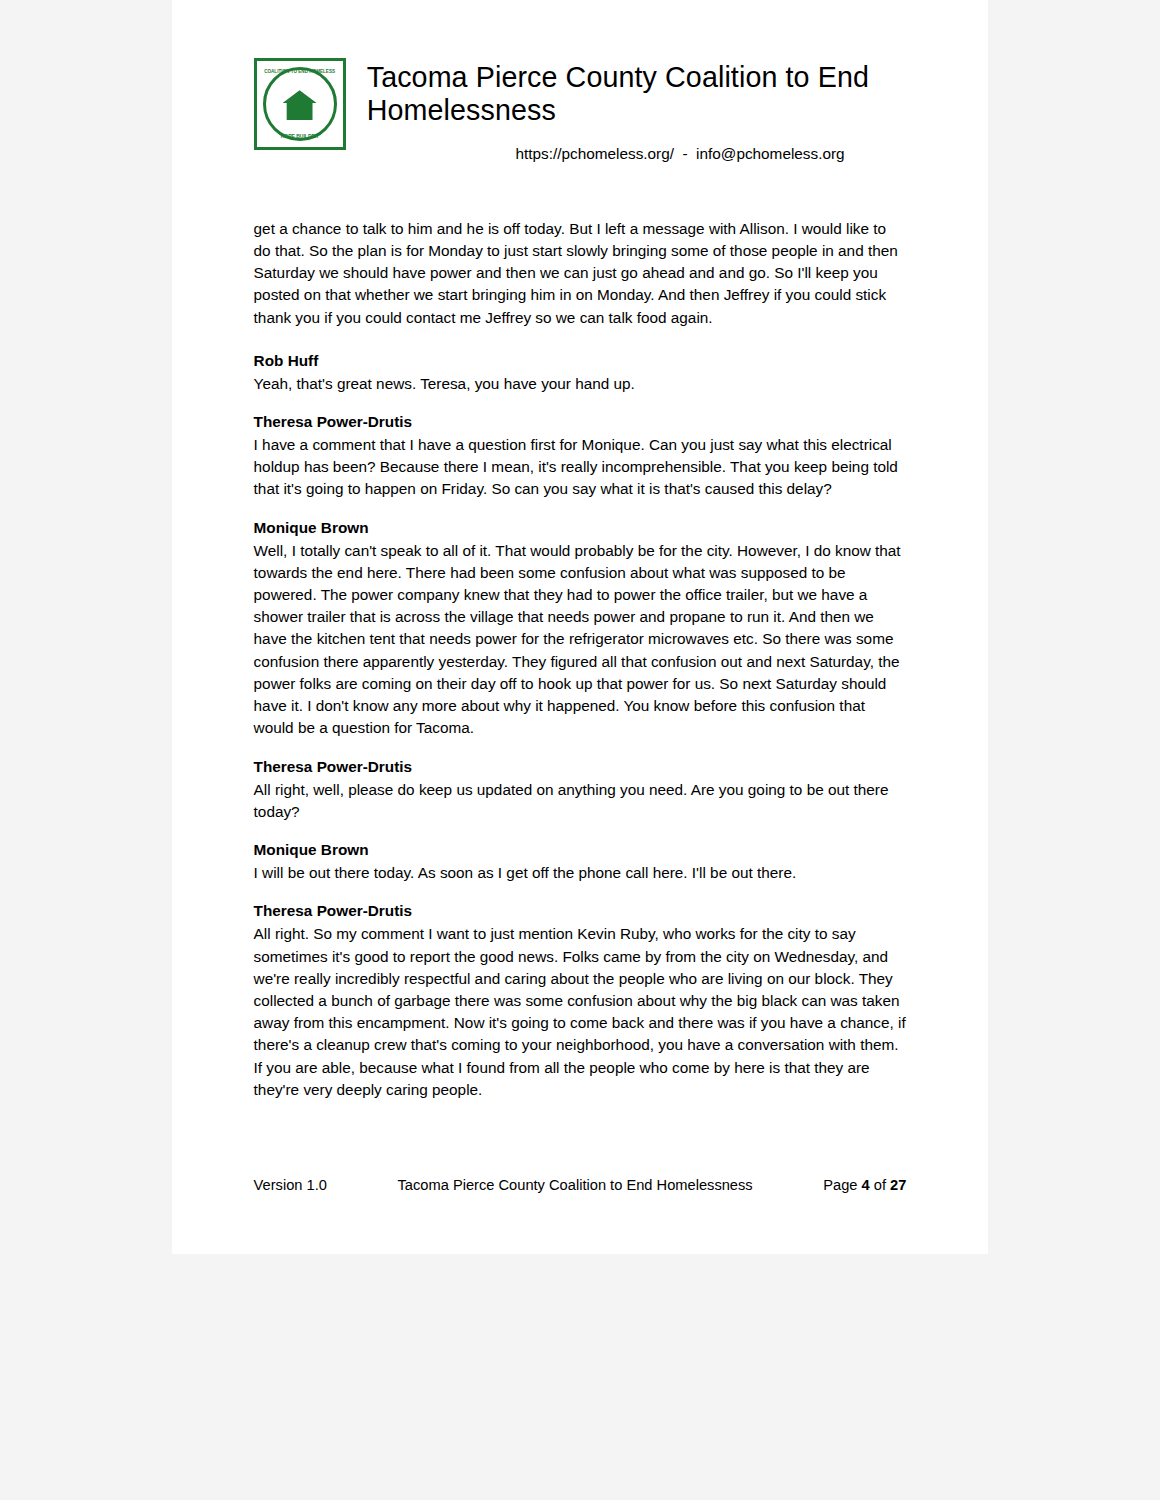COALITION TO END HOMELESS
HOPE BUILDER
Tacoma Pierce County Coalition to End Homelessness
https://pchomeless.org/ - info@pchomeless.org
get a chance to talk to him and he is off today. But I left a message with Allison. I would like to do that. So the plan is for Monday to just start slowly bringing some of those people in and then Saturday we should have power and then we can just go ahead and and go. So I'll keep you posted on that whether we start bringing him in on Monday. And then Jeffrey if you could stick thank you if you could contact me Jeffrey so we can talk food again.
Rob Huff
Yeah, that's great news. Teresa, you have your hand up.
Theresa Power-Drutis
I have a comment that I have a question first for Monique. Can you just say what this electrical holdup has been? Because there I mean, it's really incomprehensible. That you keep being told that it's going to happen on Friday. So can you say what it is that's caused this delay?
Monique Brown
Well, I totally can't speak to all of it. That would probably be for the city. However, I do know that towards the end here. There had been some confusion about what was supposed to be powered. The power company knew that they had to power the office trailer, but we have a shower trailer that is across the village that needs power and propane to run it. And then we have the kitchen tent that needs power for the refrigerator microwaves etc. So there was some confusion there apparently yesterday. They figured all that confusion out and next Saturday, the power folks are coming on their day off to hook up that power for us. So next Saturday should have it. I don't know any more about why it happened. You know before this confusion that would be a question for Tacoma.
Theresa Power-Drutis
All right, well, please do keep us updated on anything you need. Are you going to be out there today?
Monique Brown
I will be out there today. As soon as I get off the phone call here. I'll be out there.
Theresa Power-Drutis
All right. So my comment I want to just mention Kevin Ruby, who works for the city to say sometimes it's good to report the good news. Folks came by from the city on Wednesday, and we're really incredibly respectful and caring about the people who are living on our block. They collected a bunch of garbage there was some confusion about why the big black can was taken away from this encampment. Now it's going to come back and there was if you have a chance, if there's a cleanup crew that's coming to your neighborhood, you have a conversation with them. If you are able, because what I found from all the people who come by here is that they are they're very deeply caring people.
Version 1.0
Tacoma Pierce County Coalition to End Homelessness
Page 4 of 27